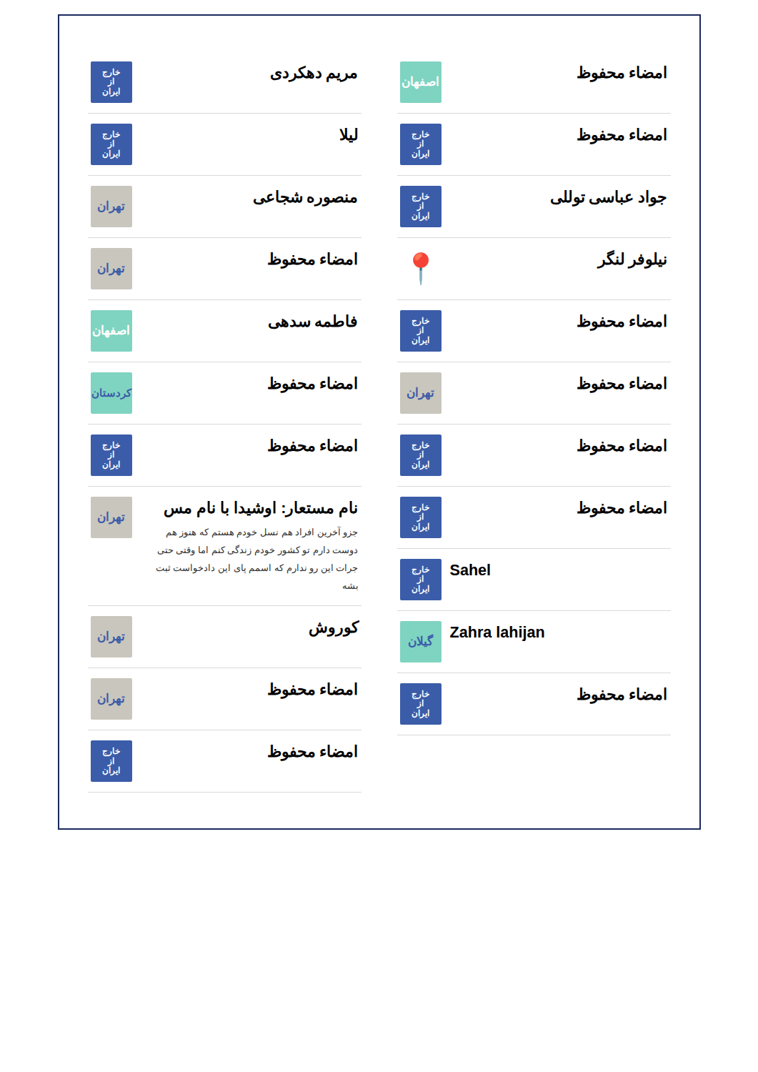امضاء محفوظ
اصفهان
امضاء محفوظ
خارج
از
ایران
جواد عباسی توللی
خارج
از
ایران
نیلوفر لنگر
📍
امضاء محفوظ
خارج
از
ایران
امضاء محفوظ
تهران
امضاء محفوظ
خارج
از
ایران
امضاء محفوظ
خارج
از
ایران
Sahel
خارج
از
ایران
Zahra lahijan
گیلان
امضاء محفوظ
خارج
از
ایران
مریم دهکردی
خارج
از
ایران
لیلا
خارج
از
ایران
منصوره شجاعی
تهران
امضاء محفوظ
تهران
فاطمه سدهی
اصفهان
امضاء محفوظ
کردستان
امضاء محفوظ
خارج
از
ایران
نام مستعار: اوشیدا با نام مس جزو آخرین افراد هم نسل خودم هستم که هنوز هم دوست دارم تو کشور خودم زندگی کنم اما وقتی حتی جرات این رو ندارم که اسمم پای این دادخواست ثبت بشه
تهران
کوروش
تهران
امضاء محفوظ
تهران
امضاء محفوظ
خارج
از
ایران